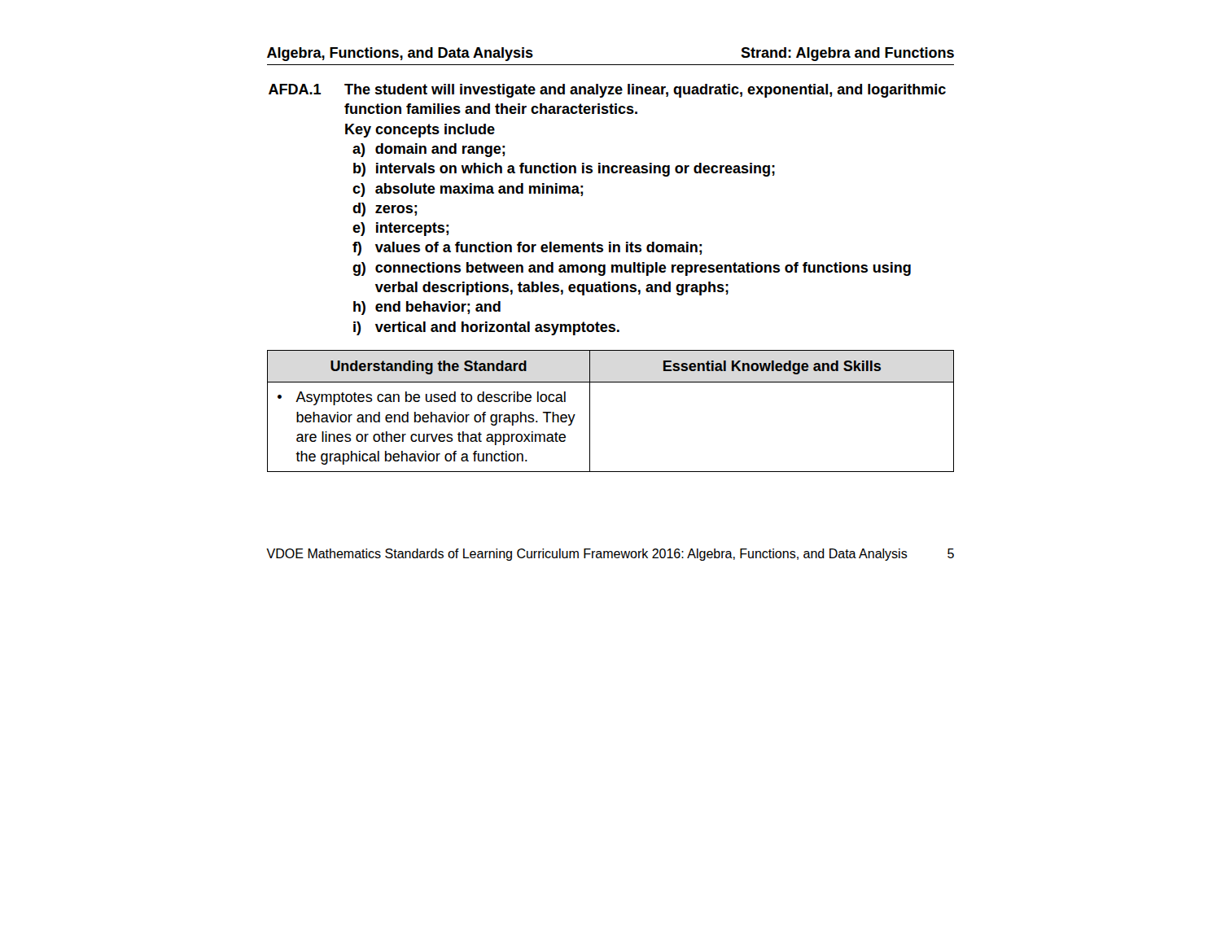Algebra, Functions, and Data Analysis
Strand: Algebra and Functions
AFDA.1
The student will investigate and analyze linear, quadratic, exponential, and logarithmic function families and their characteristics.
Key concepts include
a) domain and range;
b) intervals on which a function is increasing or decreasing;
c) absolute maxima and minima;
d) zeros;
e) intercepts;
f) values of a function for elements in its domain;
g) connections between and among multiple representations of functions using verbal descriptions, tables, equations, and graphs;
h) end behavior; and
i) vertical and horizontal asymptotes.
| Understanding the Standard | Essential Knowledge and Skills |
| --- | --- |
| • Asymptotes can be used to describe local behavior and end behavior of graphs. They are lines or other curves that approximate the graphical behavior of a function. | |
VDOE Mathematics Standards of Learning Curriculum Framework 2016: Algebra, Functions, and Data Analysis
5